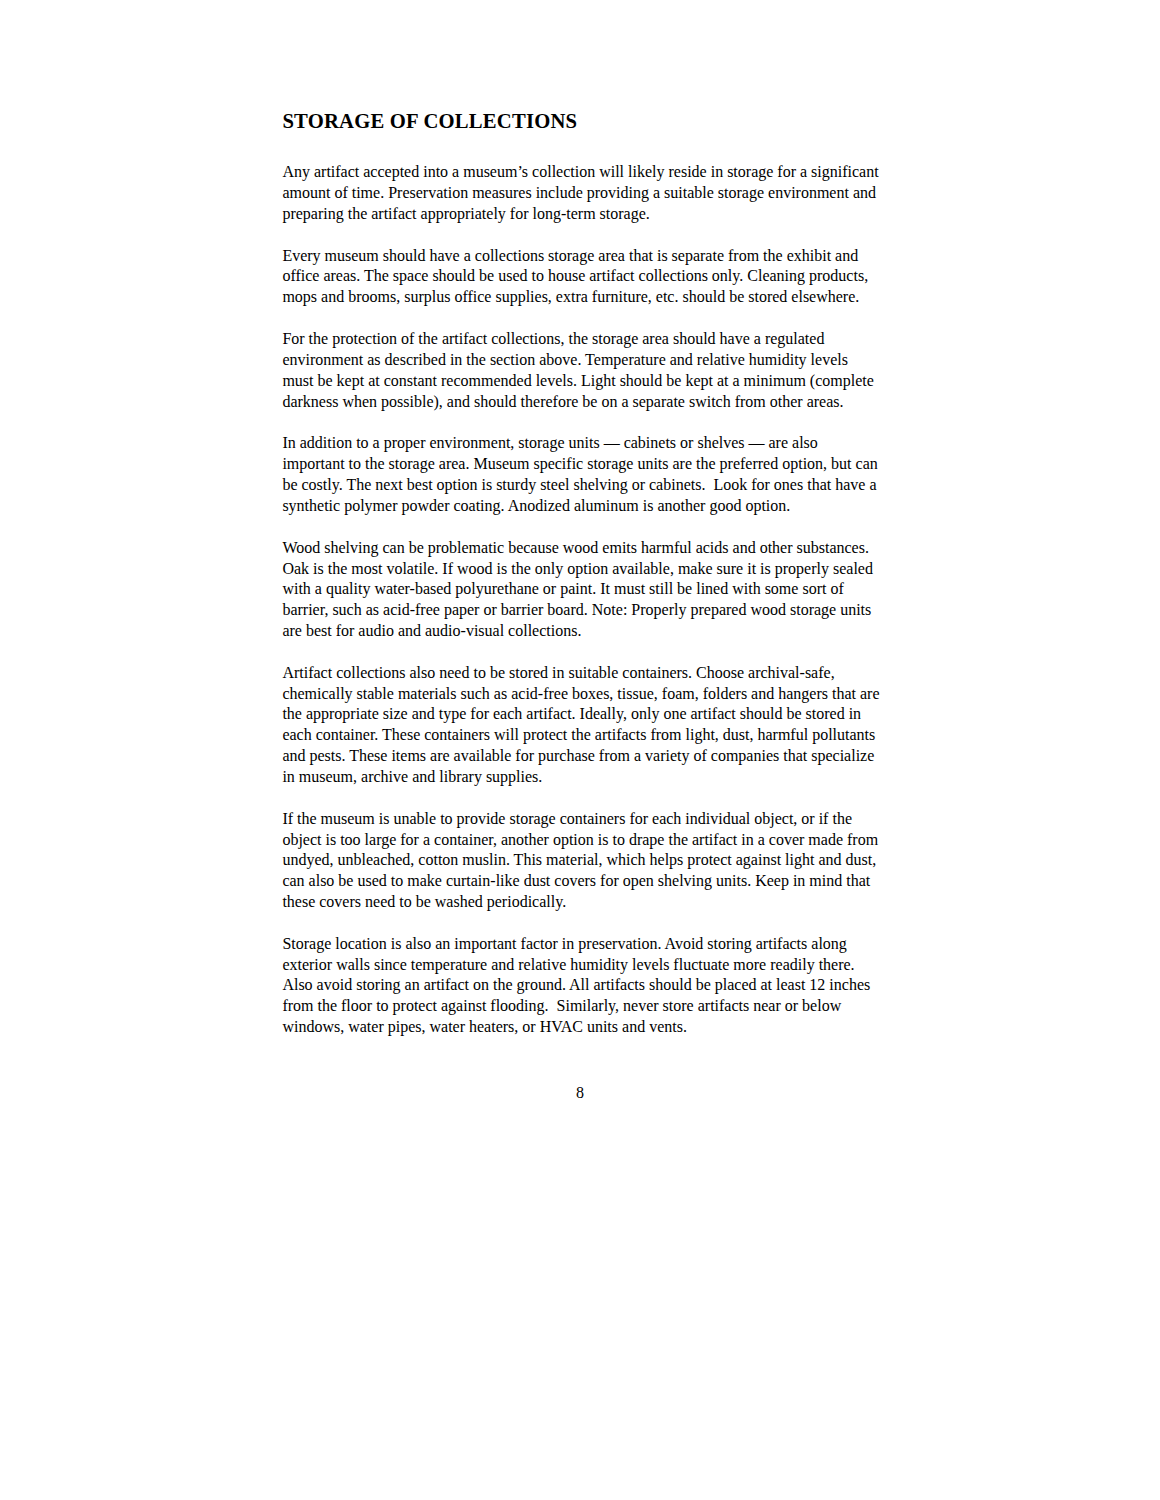STORAGE OF COLLECTIONS
Any artifact accepted into a museum’s collection will likely reside in storage for a significant amount of time. Preservation measures include providing a suitable storage environment and preparing the artifact appropriately for long-term storage.
Every museum should have a collections storage area that is separate from the exhibit and office areas. The space should be used to house artifact collections only. Cleaning products, mops and brooms, surplus office supplies, extra furniture, etc. should be stored elsewhere.
For the protection of the artifact collections, the storage area should have a regulated environment as described in the section above. Temperature and relative humidity levels must be kept at constant recommended levels. Light should be kept at a minimum (complete darkness when possible), and should therefore be on a separate switch from other areas.
In addition to a proper environment, storage units — cabinets or shelves — are also important to the storage area. Museum specific storage units are the preferred option, but can be costly. The next best option is sturdy steel shelving or cabinets. Look for ones that have a synthetic polymer powder coating. Anodized aluminum is another good option.
Wood shelving can be problematic because wood emits harmful acids and other substances. Oak is the most volatile. If wood is the only option available, make sure it is properly sealed with a quality water-based polyurethane or paint. It must still be lined with some sort of barrier, such as acid-free paper or barrier board. Note: Properly prepared wood storage units are best for audio and audio-visual collections.
Artifact collections also need to be stored in suitable containers. Choose archival-safe, chemically stable materials such as acid-free boxes, tissue, foam, folders and hangers that are the appropriate size and type for each artifact. Ideally, only one artifact should be stored in each container. These containers will protect the artifacts from light, dust, harmful pollutants and pests. These items are available for purchase from a variety of companies that specialize in museum, archive and library supplies.
If the museum is unable to provide storage containers for each individual object, or if the object is too large for a container, another option is to drape the artifact in a cover made from undyed, unbleached, cotton muslin. This material, which helps protect against light and dust, can also be used to make curtain-like dust covers for open shelving units. Keep in mind that these covers need to be washed periodically.
Storage location is also an important factor in preservation. Avoid storing artifacts along exterior walls since temperature and relative humidity levels fluctuate more readily there. Also avoid storing an artifact on the ground. All artifacts should be placed at least 12 inches from the floor to protect against flooding. Similarly, never store artifacts near or below windows, water pipes, water heaters, or HVAC units and vents.
8